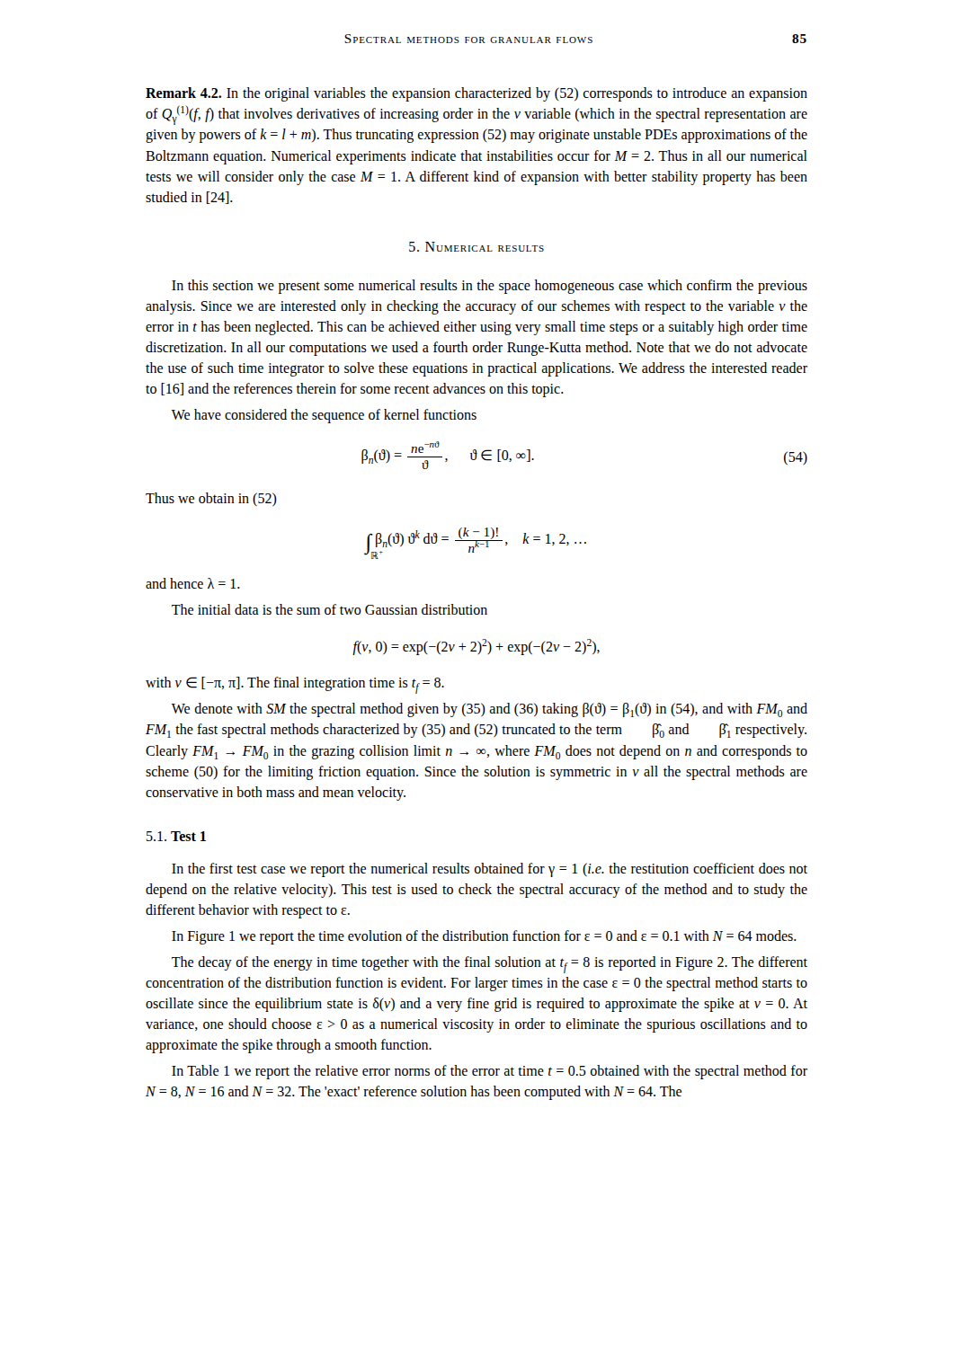Spectral methods for granular flows 85
Remark 4.2. In the original variables the expansion characterized by (52) corresponds to introduce an expansion of Qγ(1)(f, f) that involves derivatives of increasing order in the v variable (which in the spectral representation are given by powers of k = l + m). Thus truncating expression (52) may originate unstable PDEs approximations of the Boltzmann equation. Numerical experiments indicate that instabilities occur for M = 2. Thus in all our numerical tests we will consider only the case M = 1. A different kind of expansion with better stability property has been studied in [24].
5. Numerical results
In this section we present some numerical results in the space homogeneous case which confirm the previous analysis. Since we are interested only in checking the accuracy of our schemes with respect to the variable v the error in t has been neglected. This can be achieved either using very small time steps or a suitably high order time discretization. In all our computations we used a fourth order Runge-Kutta method. Note that we do not advocate the use of such time integrator to solve these equations in practical applications. We address the interested reader to [16] and the references therein for some recent advances on this topic.
We have considered the sequence of kernel functions
βn(ϑ) = ne−nϑ ϑ, ϑ ∈ [0, ∞].
(54)
Thus we obtain in (52)
∫ℝ+ βn(ϑ) ϑk dϑ = (k − 1)!nk−1, k = 1, 2, …
and hence λ = 1.
The initial data is the sum of two Gaussian distribution
f(v, 0) = exp(−(2v + 2)2) + exp(−(2v − 2)2),
with v ∈ [−π, π]. The final integration time is tf = 8.
We denote with SM the spectral method given by (35) and (36) taking β(ϑ) = β1(ϑ) in (54), and with FM0 and FM1 the fast spectral methods characterized by (35) and (52) truncated to the term β̂0 and β̂1 respectively. Clearly FM1 → FM0 in the grazing collision limit n → ∞, where FM0 does not depend on n and corresponds to scheme (50) for the limiting friction equation. Since the solution is symmetric in v all the spectral methods are conservative in both mass and mean velocity.
5.1. Test 1
In the first test case we report the numerical results obtained for γ = 1 (i.e. the restitution coefficient does not depend on the relative velocity). This test is used to check the spectral accuracy of the method and to study the different behavior with respect to ε.
In Figure 1 we report the time evolution of the distribution function for ε = 0 and ε = 0.1 with N = 64 modes.
The decay of the energy in time together with the final solution at tf = 8 is reported in Figure 2. The different concentration of the distribution function is evident. For larger times in the case ε = 0 the spectral method starts to oscillate since the equilibrium state is δ(v) and a very fine grid is required to approximate the spike at v = 0. At variance, one should choose ε > 0 as a numerical viscosity in order to eliminate the spurious oscillations and to approximate the spike through a smooth function.
In Table 1 we report the relative error norms of the error at time t = 0.5 obtained with the spectral method for N = 8, N = 16 and N = 32. The 'exact' reference solution has been computed with N = 64. The